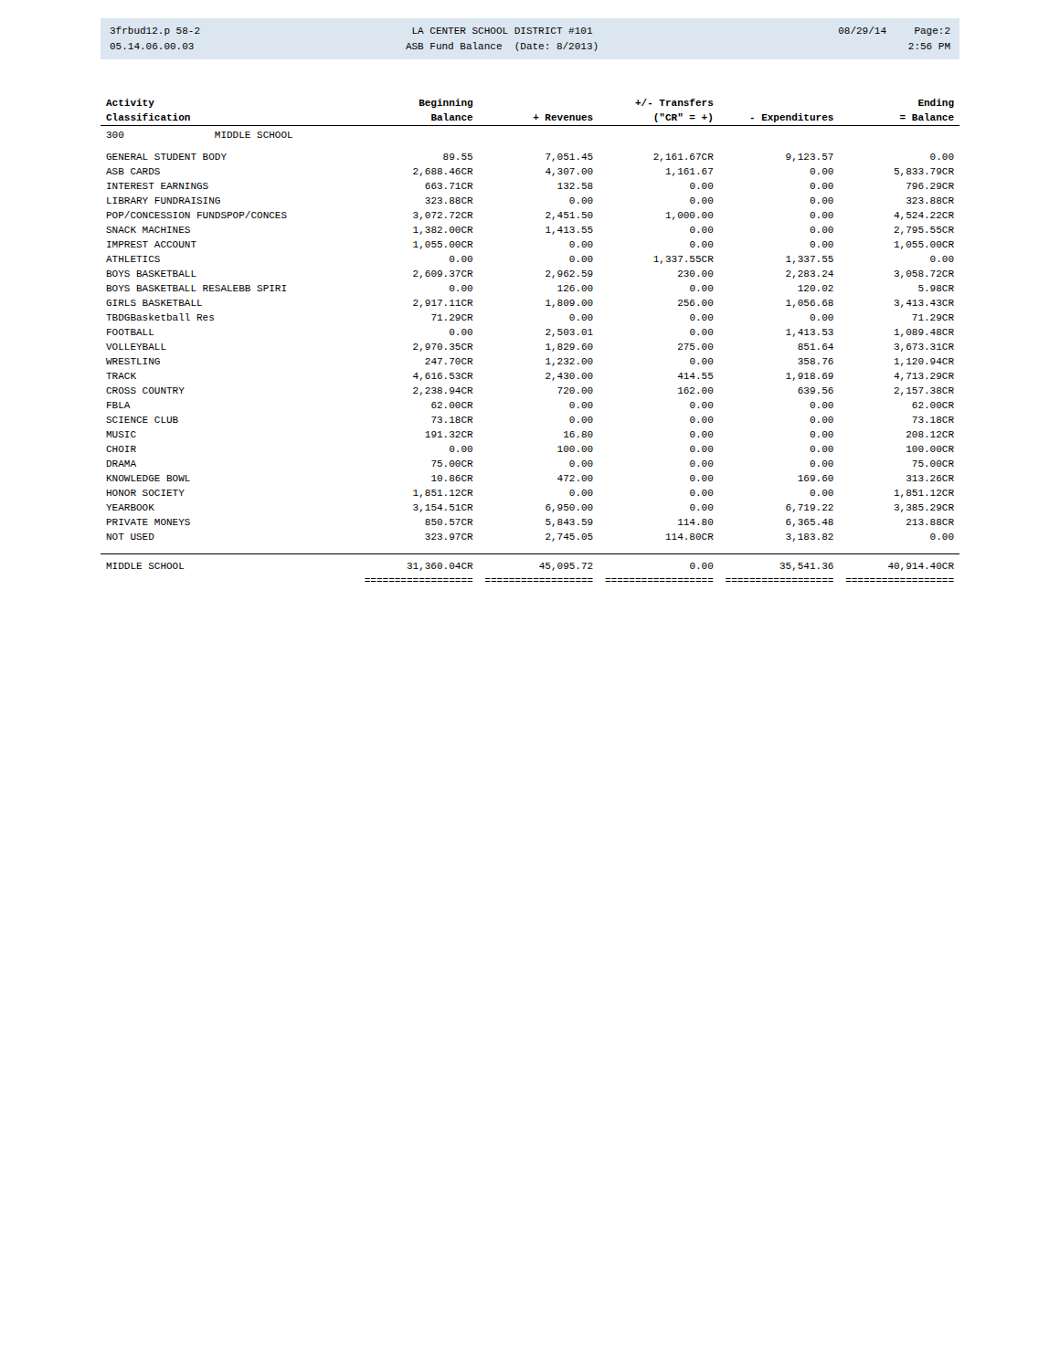3frbud12.p 58-2 05.14.06.00.03
LA CENTER SCHOOL DISTRICT #101 ASB Fund Balance (Date: 8/2013)
08/29/14
Page:2 2:56 PM
| Activity | Beginning | | +/- Transfers | | Ending |
| --- | --- | --- | --- | --- | --- |
| Classification | Balance | + Revenues | ("CR" = +) | - Expenditures | = Balance |
| 300 MIDDLE SCHOOL |
| GENERAL STUDENT BODY | 89.55 | 7,051.45 | 2,161.67CR | 9,123.57 | 0.00 |
| ASB CARDS | 2,688.46CR | 4,307.00 | 1,161.67 | 0.00 | 5,833.79CR |
| INTEREST EARNINGS | 663.71CR | 132.58 | 0.00 | 0.00 | 796.29CR |
| LIBRARY FUNDRAISING | 323.88CR | 0.00 | 0.00 | 0.00 | 323.88CR |
| POP/CONCESSION FUNDSPOP/CONCES | 3,072.72CR | 2,451.50 | 1,000.00 | 0.00 | 4,524.22CR |
| SNACK MACHINES | 1,382.00CR | 1,413.55 | 0.00 | 0.00 | 2,795.55CR |
| IMPREST ACCOUNT | 1,055.00CR | 0.00 | 0.00 | 0.00 | 1,055.00CR |
| ATHLETICS | 0.00 | 0.00 | 1,337.55CR | 1,337.55 | 0.00 |
| BOYS BASKETBALL | 2,609.37CR | 2,962.59 | 230.00 | 2,283.24 | 3,058.72CR |
| BOYS BASKETBALL RESALEBB SPIRI | 0.00 | 126.00 | 0.00 | 120.02 | 5.98CR |
| GIRLS BASKETBALL | 2,917.11CR | 1,809.00 | 256.00 | 1,056.68 | 3,413.43CR |
| TBDGBasketball Res | 71.29CR | 0.00 | 0.00 | 0.00 | 71.29CR |
| FOOTBALL | 0.00 | 2,503.01 | 0.00 | 1,413.53 | 1,089.48CR |
| VOLLEYBALL | 2,970.35CR | 1,829.60 | 275.00 | 851.64 | 3,673.31CR |
| WRESTLING | 247.70CR | 1,232.00 | 0.00 | 358.76 | 1,120.94CR |
| TRACK | 4,616.53CR | 2,430.00 | 414.55 | 1,918.69 | 4,713.29CR |
| CROSS COUNTRY | 2,238.94CR | 720.00 | 162.00 | 639.56 | 2,157.38CR |
| FBLA | 62.00CR | 0.00 | 0.00 | 0.00 | 62.00CR |
| SCIENCE CLUB | 73.18CR | 0.00 | 0.00 | 0.00 | 73.18CR |
| MUSIC | 191.32CR | 16.80 | 0.00 | 0.00 | 208.12CR |
| CHOIR | 0.00 | 100.00 | 0.00 | 0.00 | 100.00CR |
| DRAMA | 75.00CR | 0.00 | 0.00 | 0.00 | 75.00CR |
| KNOWLEDGE BOWL | 10.86CR | 472.00 | 0.00 | 169.60 | 313.26CR |
| HONOR SOCIETY | 1,851.12CR | 0.00 | 0.00 | 0.00 | 1,851.12CR |
| YEARBOOK | 3,154.51CR | 6,950.00 | 0.00 | 6,719.22 | 3,385.29CR |
| PRIVATE MONEYS | 850.57CR | 5,843.59 | 114.80 | 6,365.48 | 213.88CR |
| NOT USED | 323.97CR | 2,745.05 | 114.80CR | 3,183.82 | 0.00 |
| MIDDLE SCHOOL | 31,360.04CR | 45,095.72 | 0.00 | 35,541.36 | 40,914.40CR |
| | ================== | ================== | ================== | ================== | ================== |